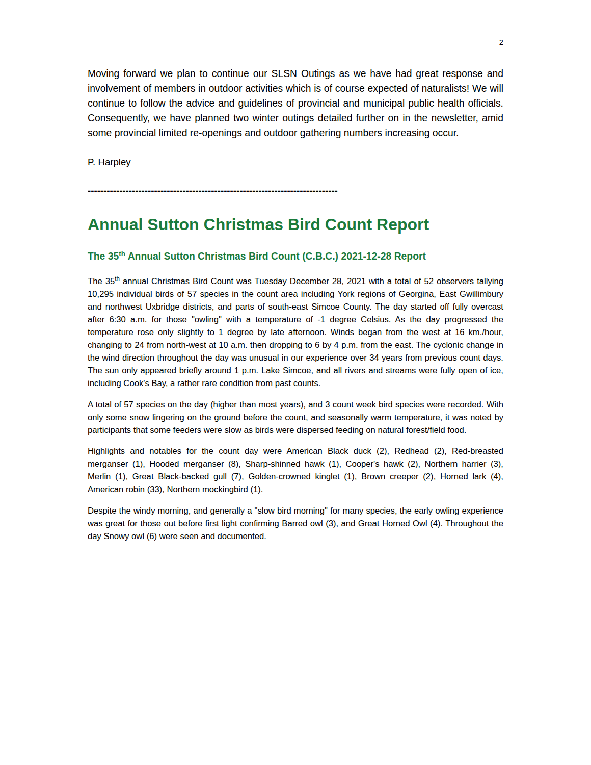2
Moving forward we plan to continue our SLSN Outings as we have had great response and involvement of members in outdoor activities which is of course expected of naturalists! We will continue to follow the advice and guidelines of provincial and municipal public health officials. Consequently, we have planned two winter outings detailed further on in the newsletter, amid some provincial limited re-openings and outdoor gathering numbers increasing occur.
P. Harpley
-------------------------------------------------------------------------------
Annual Sutton Christmas Bird Count Report
The 35th Annual Sutton Christmas Bird Count (C.B.C.) 2021-12-28 Report
The 35th annual Christmas Bird Count was Tuesday December 28, 2021 with a total of 52 observers tallying 10,295 individual birds of 57 species in the count area including York regions of Georgina, East Gwillimbury and northwest Uxbridge districts, and parts of south-east Simcoe County. The day started off fully overcast after 6:30 a.m. for those "owling" with a temperature of -1 degree Celsius. As the day progressed the temperature rose only slightly to 1 degree by late afternoon. Winds began from the west at 16 km./hour, changing to 24 from north-west at 10 a.m. then dropping to 6 by 4 p.m. from the east. The cyclonic change in the wind direction throughout the day was unusual in our experience over 34 years from previous count days. The sun only appeared briefly around 1 p.m. Lake Simcoe, and all rivers and streams were fully open of ice, including Cook's Bay, a rather rare condition from past counts.
A total of 57 species on the day (higher than most years), and 3 count week bird species were recorded. With only some snow lingering on the ground before the count, and seasonally warm temperature, it was noted by participants that some feeders were slow as birds were dispersed feeding on natural forest/field food.
Highlights and notables for the count day were American Black duck (2), Redhead (2), Red-breasted merganser (1), Hooded merganser (8), Sharp-shinned hawk (1), Cooper's hawk (2), Northern harrier (3), Merlin (1), Great Black-backed gull (7), Golden-crowned kinglet (1), Brown creeper (2), Horned lark (4), American robin (33), Northern mockingbird (1).
Despite the windy morning, and generally a "slow bird morning" for many species, the early owling experience was great for those out before first light confirming Barred owl (3), and Great Horned Owl (4). Throughout the day Snowy owl (6) were seen and documented.